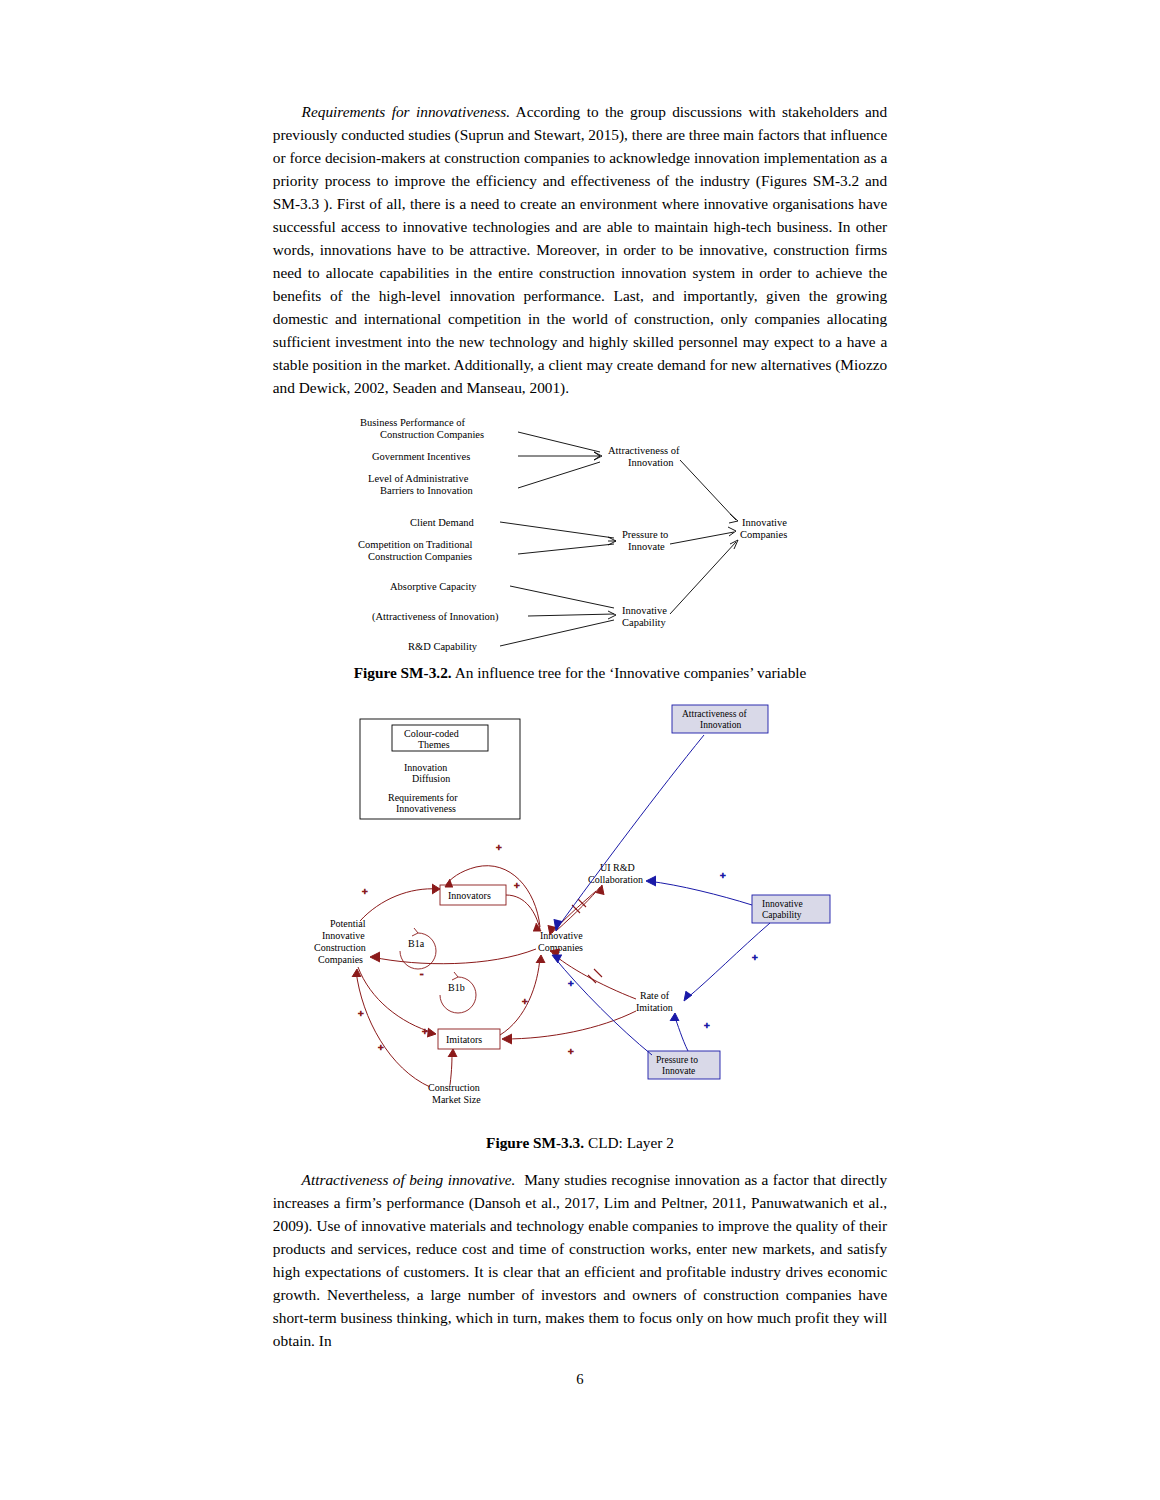Requirements for innovativeness. According to the group discussions with stakeholders and previously conducted studies (Suprun and Stewart, 2015), there are three main factors that influence or force decision-makers at construction companies to acknowledge innovation implementation as a priority process to improve the efficiency and effectiveness of the industry (Figures SM-3.2 and SM-3.3 ). First of all, there is a need to create an environment where innovative organisations have successful access to innovative technologies and are able to maintain high-tech business. In other words, innovations have to be attractive. Moreover, in order to be innovative, construction firms need to allocate capabilities in the entire construction innovation system in order to achieve the benefits of the high-level innovation performance. Last, and importantly, given the growing domestic and international competition in the world of construction, only companies allocating sufficient investment into the new technology and highly skilled personnel may expect to a have a stable position in the market. Additionally, a client may create demand for new alternatives (Miozzo and Dewick, 2002, Seaden and Manseau, 2001).
Business Performance of Construction Companies Government Incentives Level of Administrative Barriers to Innovation Client Demand Competition on Traditional Construction Companies Absorptive Capacity (Attractiveness of Innovation) R&D Capability Attractiveness of Innovation Pressure to Innovate Innovative Capability Innovative Companies
Figure SM-3.2. An influence tree for the ‘Innovative companies’ variable
Colour-coded Themes Innovation Diffusion Requirements for Innovativeness Attractiveness of Innovation Innovative Capability Pressure to Innovate Innovators Imitators Innovative Companies Potential Innovative Construction Companies Construction Market Size UI R&D Collaboration Rate of Imitation B1a B1b + + + - + + + + + + + + +
Figure SM-3.3. CLD: Layer 2
Attractiveness of being innovative. Many studies recognise innovation as a factor that directly increases a firm’s performance (Dansoh et al., 2017, Lim and Peltner, 2011, Panuwatwanich et al., 2009). Use of innovative materials and technology enable companies to improve the quality of their products and services, reduce cost and time of construction works, enter new markets, and satisfy high expectations of customers. It is clear that an efficient and profitable industry drives economic growth. Nevertheless, a large number of investors and owners of construction companies have short-term business thinking, which in turn, makes them to focus only on how much profit they will obtain. In
6